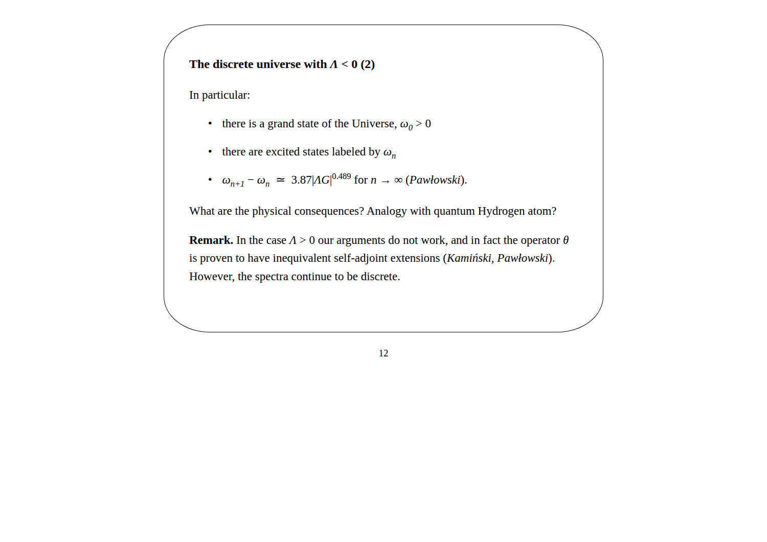The discrete universe with Λ < 0 (2)
In particular:
there is a grand state of the Universe, ω0 > 0
there are excited states labeled by ωn
ωn+1 − ωn ≃ 3.87|ΛG|0.489 for n → ∞ (Pawłowski).
What are the physical consequences? Analogy with quantum Hydrogen atom?
Remark. In the case Λ > 0 our arguments do not work, and in fact the operator θ is proven to have inequivalent self-adjoint extensions (Kamiński, Pawłowski). However, the spectra continue to be discrete.
12